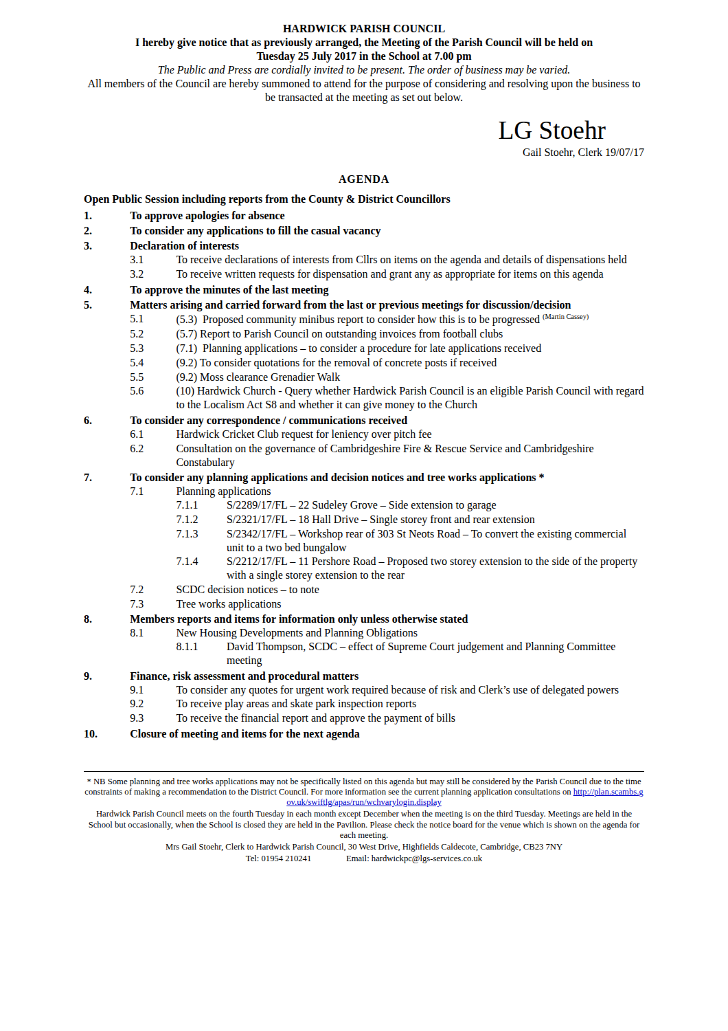HARDWICK PARISH COUNCIL
I hereby give notice that as previously arranged, the Meeting of the Parish Council will be held on
Tuesday 25 July 2017 in the School at 7.00 pm
The Public and Press are cordially invited to be present. The order of business may be varied.
All members of the Council are hereby summoned to attend for the purpose of considering and resolving upon the business to be transacted at the meeting as set out below.
LG Stoehr
Gail Stoehr, Clerk 19/07/17
AGENDA
Open Public Session including reports from the County & District Councillors
To approve apologies for absence
To consider any applications to fill the casual vacancy
Declaration of interests
3.1 To receive declarations of interests from Cllrs on items on the agenda and details of dispensations held
3.2 To receive written requests for dispensation and grant any as appropriate for items on this agenda
To approve the minutes of the last meeting
Matters arising and carried forward from the last or previous meetings for discussion/decision
5.1(5.3) Proposed community minibus report to consider how this is to be progressed (Martin Cassey)
5.2(5.7) Report to Parish Council on outstanding invoices from football clubs
5.3(7.1) Planning applications – to consider a procedure for late applications received
5.4(9.2) To consider quotations for the removal of concrete posts if received
5.5(9.2) Moss clearance Grenadier Walk
5.6(10) Hardwick Church - Query whether Hardwick Parish Council is an eligible Parish Council with regard to the Localism Act S8 and whether it can give money to the Church
To consider any correspondence / communications received
6.1 Hardwick Cricket Club request for leniency over pitch fee
6.2 Consultation on the governance of Cambridgeshire Fire & Rescue Service and Cambridgeshire Constabulary
To consider any planning applications and decision notices and tree works applications *
7.1 Planning applications
7.1.1 S/2289/17/FL – 22 Sudeley Grove – Side extension to garage
7.1.2 S/2321/17/FL – 18 Hall Drive – Single storey front and rear extension
7.1.3 S/2342/17/FL – Workshop rear of 303 St Neots Road – To convert the existing commercial unit to a two bed bungalow
7.1.4 S/2212/17/FL – 11 Pershore Road – Proposed two storey extension to the side of the property with a single storey extension to the rear
7.2 SCDC decision notices – to note
7.3 Tree works applications
Members reports and items for information only unless otherwise stated
8.1 New Housing Developments and Planning Obligations
8.1.1 David Thompson, SCDC – effect of Supreme Court judgement and Planning Committee meeting
Finance, risk assessment and procedural matters
9.1 To consider any quotes for urgent work required because of risk and Clerk’s use of delegated powers
9.2 To receive play areas and skate park inspection reports
9.3 To receive the financial report and approve the payment of bills
Closure of meeting and items for the next agenda
* NB Some planning and tree works applications may not be specifically listed on this agenda but may still be considered by the Parish Council due to the time constraints of making a recommendation to the District Council. For more information see the current planning application consultations on http://plan.scambs.gov.uk/swiftlg/apas/run/wchvarylogin.display
Hardwick Parish Council meets on the fourth Tuesday in each month except December when the meeting is on the third Tuesday. Meetings are held in the School but occasionally, when the School is closed they are held in the Pavilion. Please check the notice board for the venue which is shown on the agenda for each meeting.
Mrs Gail Stoehr, Clerk to Hardwick Parish Council, 30 West Drive, Highfields Caldecote, Cambridge, CB23 7NY
Tel: 01954 210241 Email: hardwickpc@lgs-services.co.uk